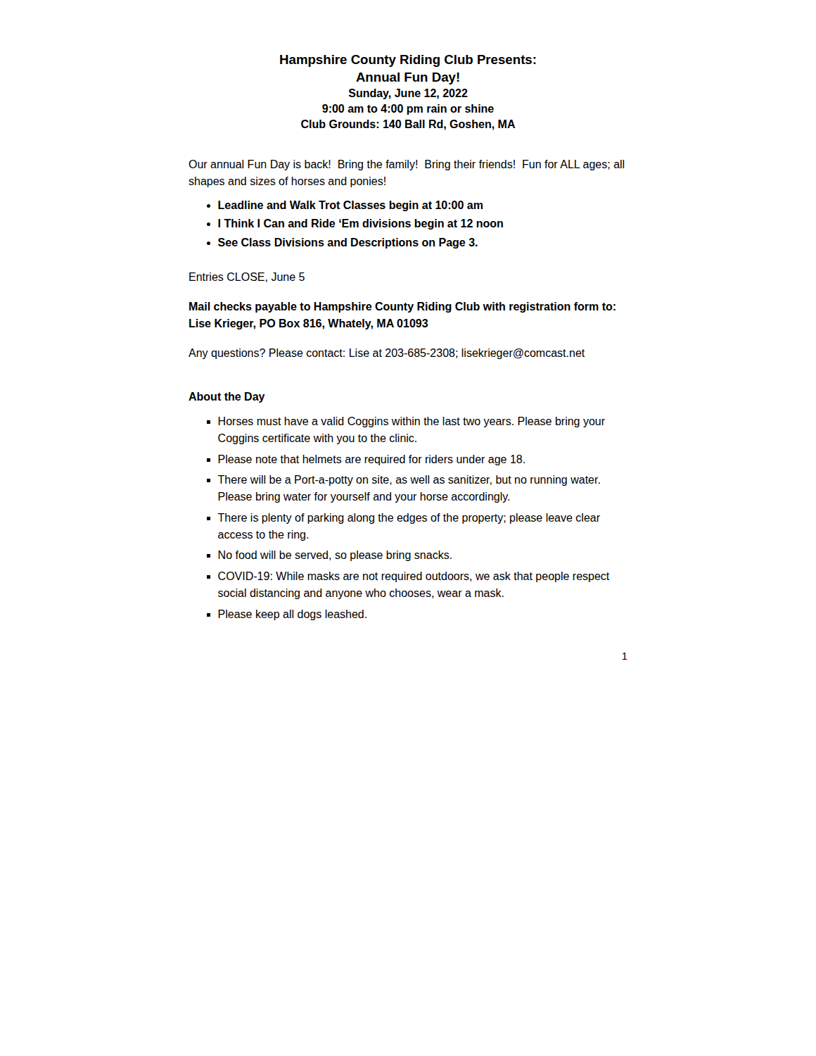Hampshire County Riding Club Presents:
Annual Fun Day!
Sunday, June 12, 2022
9:00 am to 4:00 pm rain or shine
Club Grounds: 140 Ball Rd, Goshen, MA
Our annual Fun Day is back! Bring the family! Bring their friends! Fun for ALL ages; all shapes and sizes of horses and ponies!
Leadline and Walk Trot Classes begin at 10:00 am
I Think I Can and Ride ‘Em divisions begin at 12 noon
See Class Divisions and Descriptions on Page 3.
Entries CLOSE, June 5
Mail checks payable to Hampshire County Riding Club with registration form to: Lise Krieger, PO Box 816, Whately, MA 01093
Any questions? Please contact: Lise at 203-685-2308; lisekrieger@comcast.net
About the Day
Horses must have a valid Coggins within the last two years. Please bring your Coggins certificate with you to the clinic.
Please note that helmets are required for riders under age 18.
There will be a Port-a-potty on site, as well as sanitizer, but no running water. Please bring water for yourself and your horse accordingly.
There is plenty of parking along the edges of the property; please leave clear access to the ring.
No food will be served, so please bring snacks.
COVID-19: While masks are not required outdoors, we ask that people respect social distancing and anyone who chooses, wear a mask.
Please keep all dogs leashed.
1